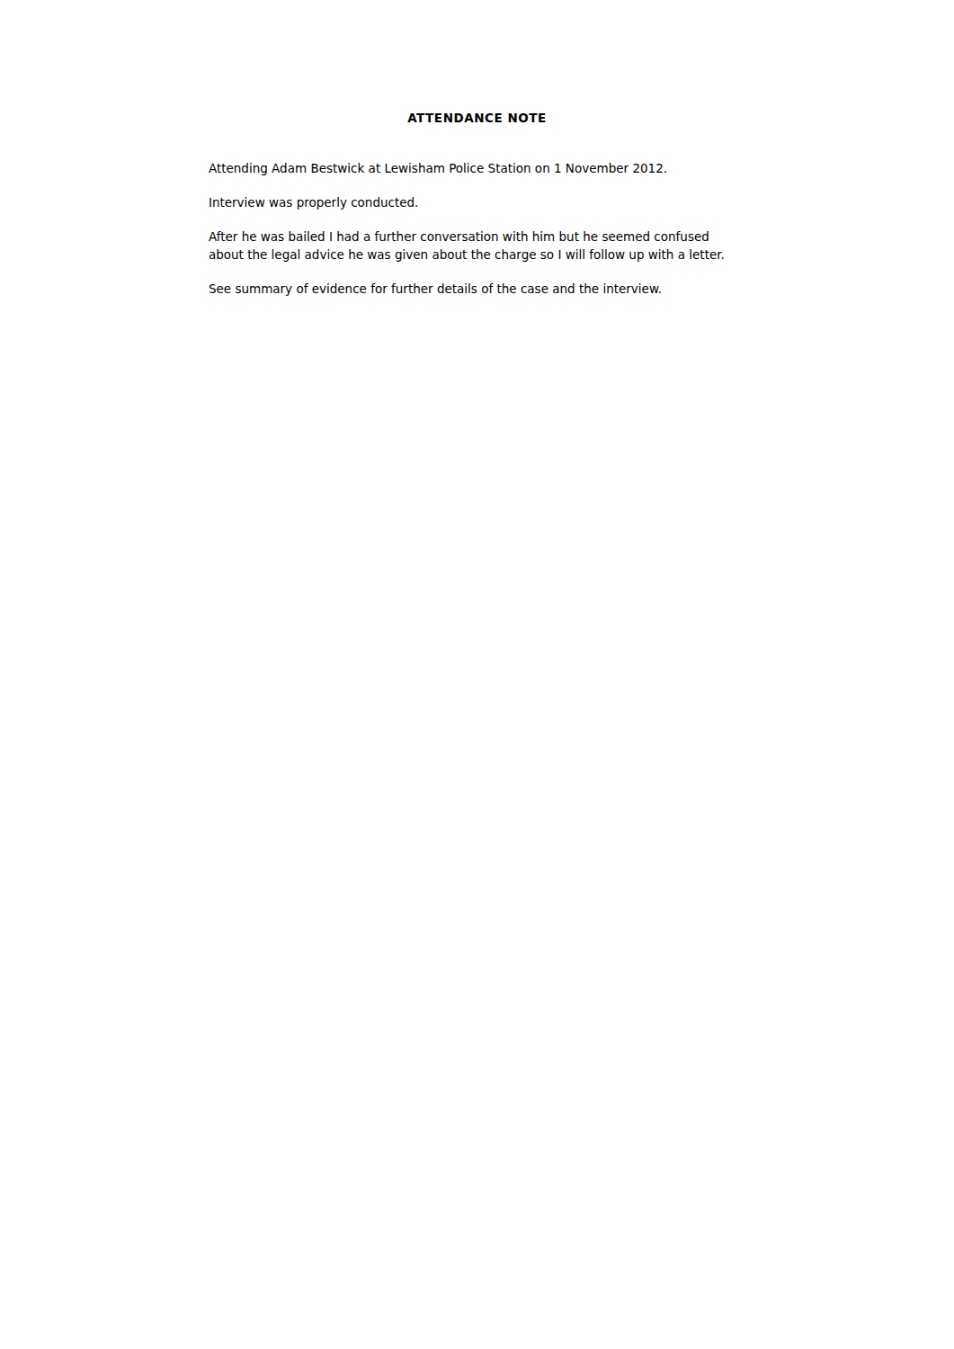ATTENDANCE NOTE
Attending Adam Bestwick at Lewisham Police Station on 1 November 2012.
Interview was properly conducted.
After he was bailed I had a further conversation with him but he seemed confused about the legal advice he was given about the charge so I will follow up with a letter.
See summary of evidence for further details of the case and the interview.